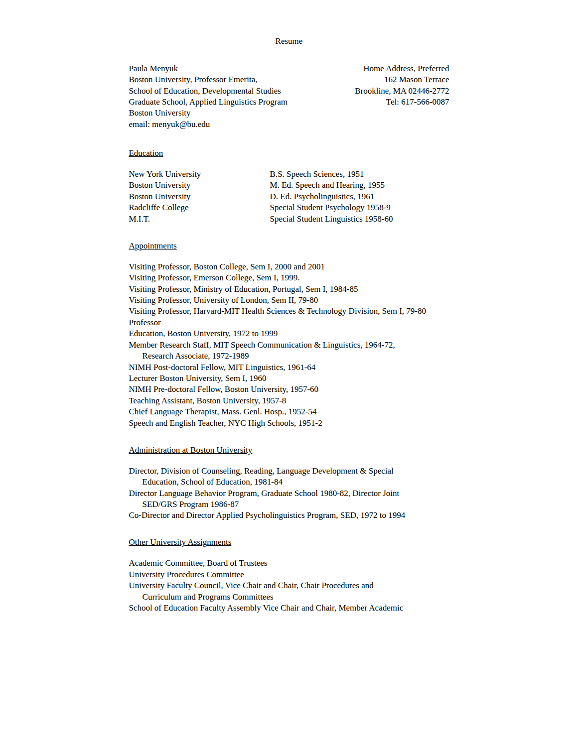Resume
| Paula Menyuk | Home Address, Preferred |
| Boston University, Professor Emerita, | 162 Mason Terrace |
| School of Education, Developmental Studies | Brookline, MA 02446-2772 |
| Graduate School, Applied Linguistics Program | Tel: 617-566-0087 |
| Boston University | |
| email: menyuk@bu.edu | |
Education
| New York University | B.S. Speech Sciences, 1951 |
| Boston University | M. Ed. Speech and Hearing, 1955 |
| Boston University | D. Ed. Psycholinguistics, 1961 |
| Radcliffe College | Special Student Psychology 1958-9 |
| M.I.T. | Special Student Linguistics 1958-60 |
Appointments
Visiting Professor, Boston College, Sem I, 2000 and 2001
Visiting Professor, Emerson College, Sem I, 1999.
Visiting Professor, Ministry of Education, Portugal, Sem I, 1984-85
Visiting Professor, University of London, Sem II, 79-80
Visiting Professor, Harvard-MIT Health Sciences & Technology Division, Sem I, 79-80 Professor
Education, Boston University, 1972 to 1999
Member Research Staff, MIT Speech Communication & Linguistics, 1964-72,
Research Associate, 1972-1989
NIMH Post-doctoral Fellow, MIT Linguistics, 1961-64
Lecturer Boston University, Sem I, 1960
NIMH Pre-doctoral Fellow, Boston University, 1957-60
Teaching Assistant, Boston University, 1957-8
Chief Language Therapist, Mass. Genl. Hosp., 1952-54
Speech and English Teacher, NYC High Schools, 1951-2
Administration at Boston University
Director, Division of Counseling, Reading, Language Development & Special
Education, School of Education, 1981-84
Director Language Behavior Program, Graduate School 1980-82, Director Joint
SED/GRS Program 1986-87
Co-Director and Director Applied Psycholinguistics Program, SED, 1972 to 1994
Other University Assignments
Academic Committee, Board of Trustees
University Procedures Committee
University Faculty Council, Vice Chair and Chair, Chair Procedures and
Curriculum and Programs Committees
School of Education Faculty Assembly Vice Chair and Chair, Member Academic